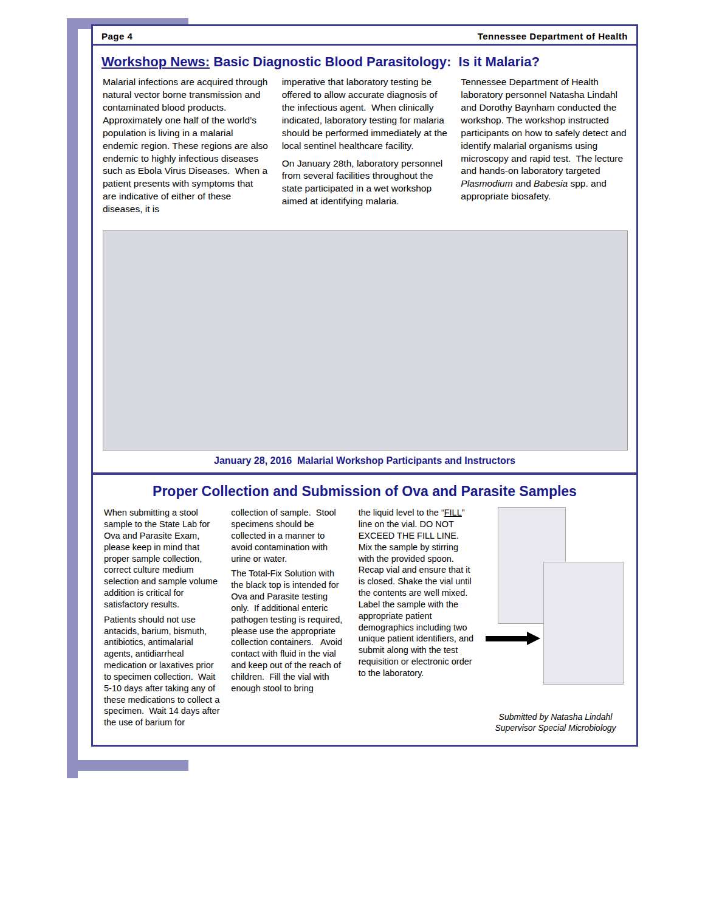Page 4 Tennessee Department of Health
Workshop News: Basic Diagnostic Blood Parasitology: Is it Malaria?
Malarial infections are acquired through natural vector borne transmission and contaminated blood products. Approximately one half of the world’s population is living in a malarial endemic region. These regions are also endemic to highly infectious diseases such as Ebola Virus Diseases. When a patient presents with symptoms that are indicative of either of these diseases, it is
imperative that laboratory testing be offered to allow accurate diagnosis of the infectious agent. When clinically indicated, laboratory testing for malaria should be performed immediately at the local sentinel healthcare facility.
On January 28th, laboratory personnel from several facilities throughout the state participated in a wet workshop aimed at identifying malaria.
Tennessee Department of Health laboratory personnel Natasha Lindahl and Dorothy Baynham conducted the workshop. The workshop instructed participants on how to safely detect and identify malarial organisms using microscopy and rapid test. The lecture and hands-on laboratory targeted Plasmodium and Babesia spp. and appropriate biosafety.
January 28, 2016 Malarial Workshop Participants and Instructors
Proper Collection and Submission of Ova and Parasite Samples
When submitting a stool sample to the State Lab for Ova and Parasite Exam, please keep in mind that proper sample collection, correct culture medium selection and sample volume addition is critical for satisfactory results.
Patients should not use antacids, barium, bismuth, antibiotics, antimalarial agents, antidiarrheal medication or laxatives prior to specimen collection. Wait 5-10 days after taking any of these medications to collect a specimen. Wait 14 days after the use of barium for
collection of sample. Stool specimens should be collected in a manner to avoid contamination with urine or water.
The Total-Fix Solution with the black top is intended for Ova and Parasite testing only. If additional enteric pathogen testing is required, please use the appropriate collection containers. Avoid contact with fluid in the vial and keep out of the reach of children. Fill the vial with enough stool to bring
the liquid level to the “FILL” line on the vial. DO NOT EXCEED THE FILL LINE. Mix the sample by stirring with the provided spoon. Recap vial and ensure that it is closed. Shake the vial until the contents are well mixed. Label the sample with the appropriate patient demographics including two unique patient identifiers, and submit along with the test requisition or electronic order to the laboratory.
Submitted by Natasha Lindahl
Supervisor Special Microbiology